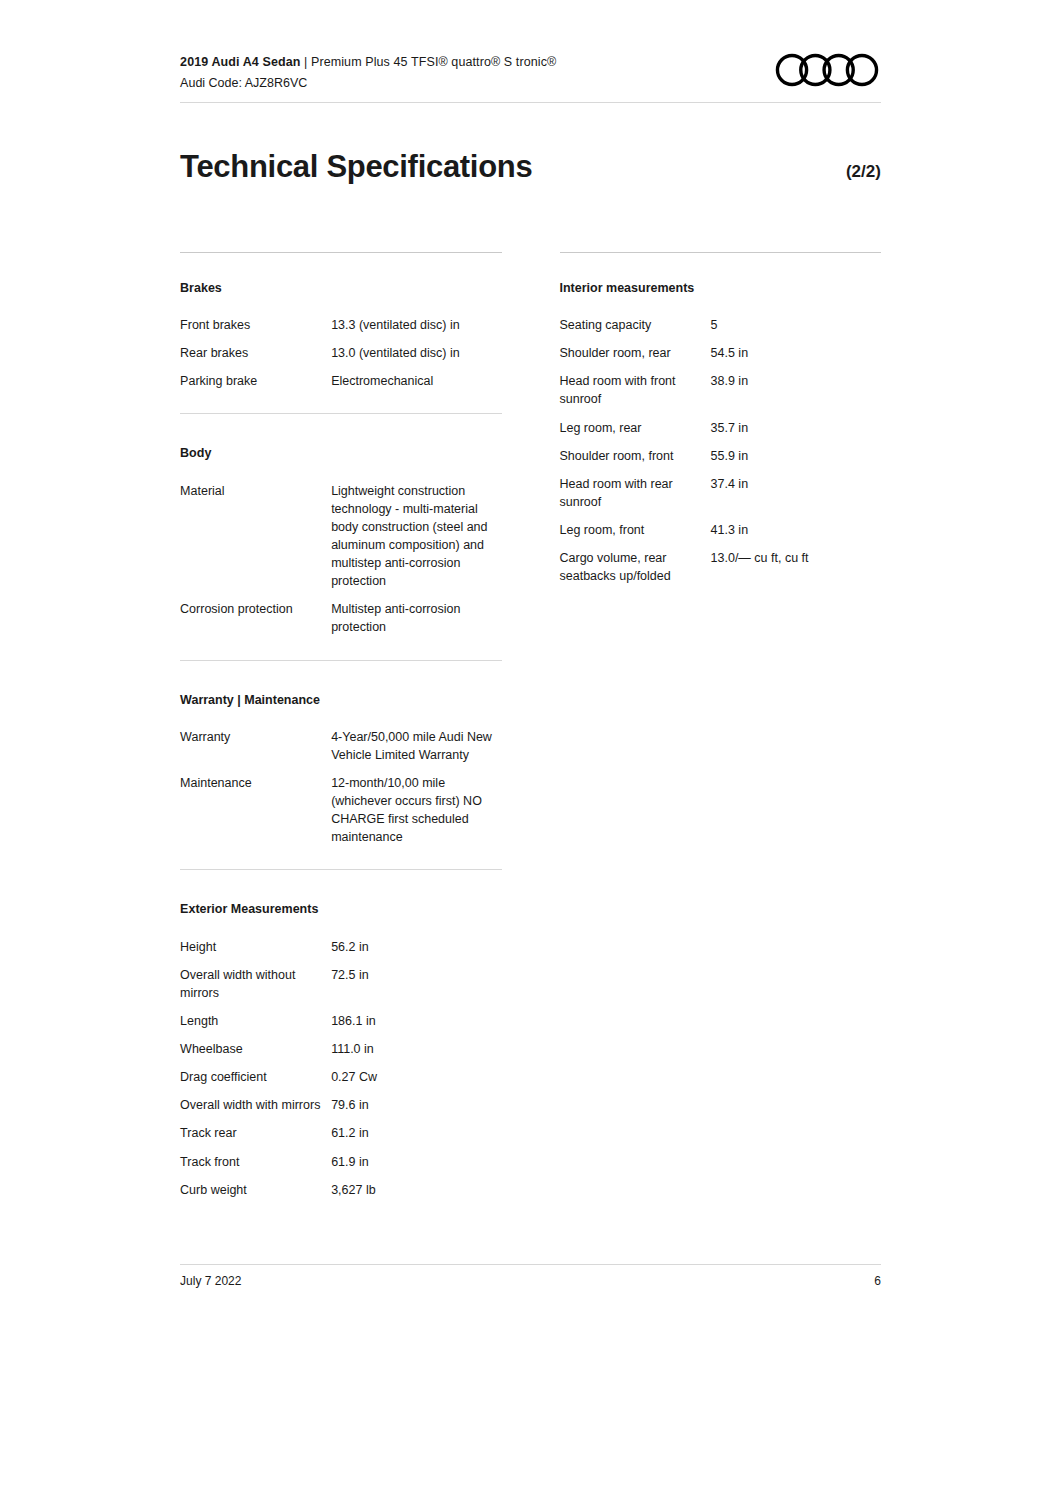2019 Audi A4 Sedan | Premium Plus 45 TFSI® quattro® S tronic®
Audi Code: AJZ8R6VC
Technical Specifications
(2/2)
Brakes
| Front brakes | 13.3 (ventilated disc) in |
| Rear brakes | 13.0 (ventilated disc) in |
| Parking brake | Electromechanical |
Body
| Material | Lightweight construction technology - multi-material body construction (steel and aluminum composition) and multistep anti-corrosion protection |
| Corrosion protection | Multistep anti-corrosion protection |
Warranty | Maintenance
| Warranty | 4-Year/50,000 mile Audi New Vehicle Limited Warranty |
| Maintenance | 12-month/10,00 mile (whichever occurs first) NO CHARGE first scheduled maintenance |
Exterior Measurements
| Height | 56.2 in |
| Overall width without mirrors | 72.5 in |
| Length | 186.1 in |
| Wheelbase | 111.0 in |
| Drag coefficient | 0.27 Cw |
| Overall width with mirrors | 79.6 in |
| Track rear | 61.2 in |
| Track front | 61.9 in |
| Curb weight | 3,627 lb |
Interior measurements
| Seating capacity | 5 |
| Shoulder room, rear | 54.5 in |
| Head room with front sunroof | 38.9 in |
| Leg room, rear | 35.7 in |
| Shoulder room, front | 55.9 in |
| Head room with rear sunroof | 37.4 in |
| Leg room, front | 41.3 in |
| Cargo volume, rear seatbacks up/folded | 13.0/— cu ft, cu ft |
July 7 2022
6